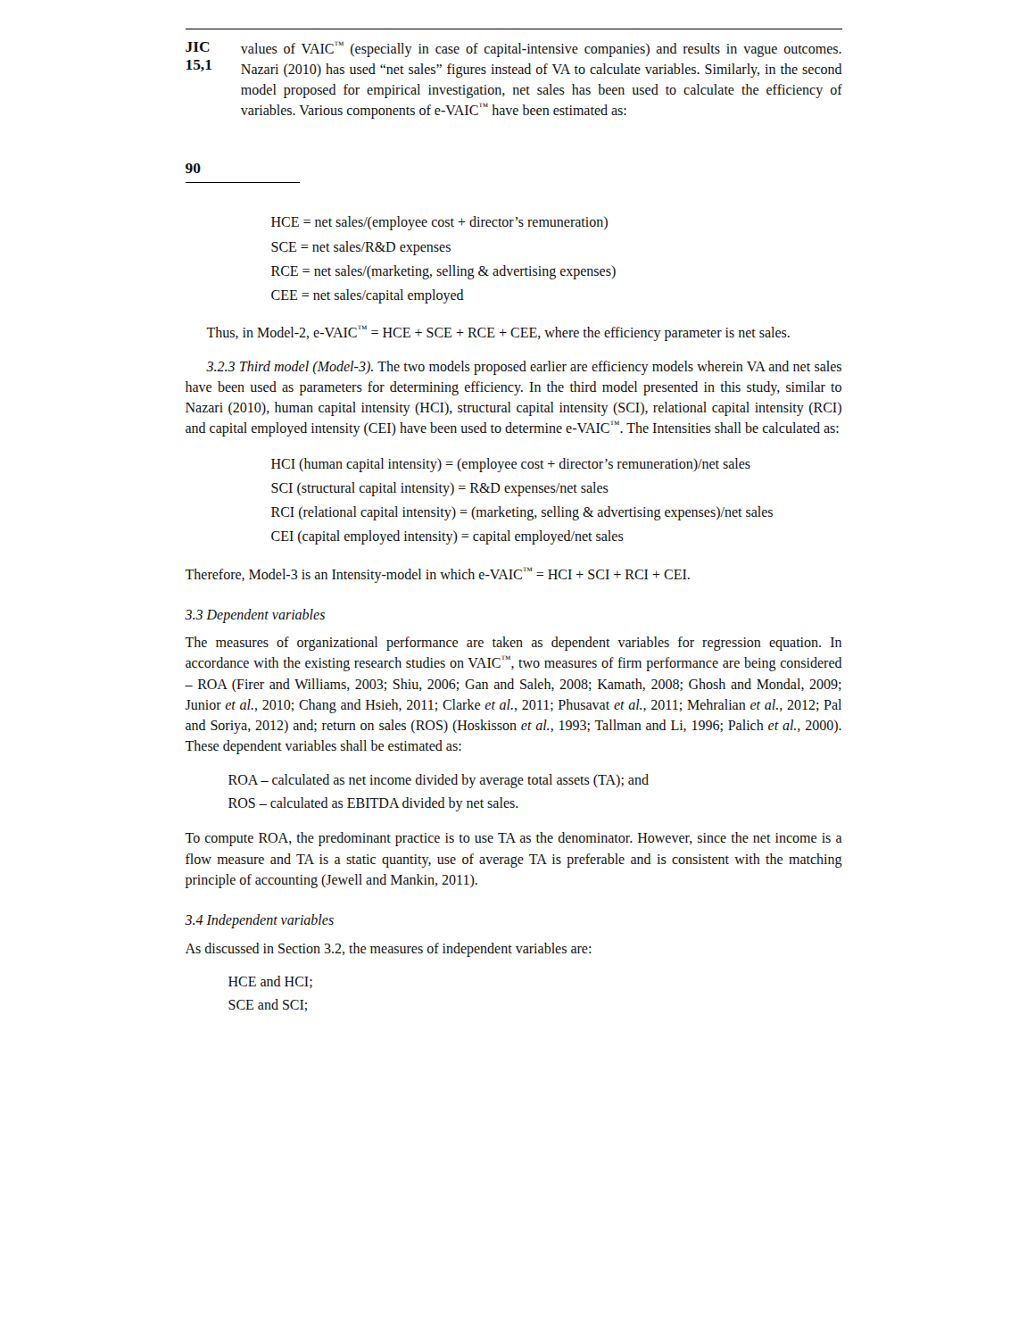JIC
15,1
values of VAIC™ (especially in case of capital-intensive companies) and results in vague outcomes. Nazari (2010) has used “net sales” figures instead of VA to calculate variables. Similarly, in the second model proposed for empirical investigation, net sales has been used to calculate the efficiency of variables. Various components of e-VAIC™ have been estimated as:
90
HCE = net sales/(employee cost + director’s remuneration)
SCE = net sales/R&D expenses
RCE = net sales/(marketing, selling & advertising expenses)
CEE = net sales/capital employed
Thus, in Model-2, e-VAIC™ = HCE + SCE + RCE + CEE, where the efficiency parameter is net sales.
3.2.3 Third model (Model-3). The two models proposed earlier are efficiency models wherein VA and net sales have been used as parameters for determining efficiency. In the third model presented in this study, similar to Nazari (2010), human capital intensity (HCI), structural capital intensity (SCI), relational capital intensity (RCI) and capital employed intensity (CEI) have been used to determine e-VAIC™. The Intensities shall be calculated as:
HCI (human capital intensity) = (employee cost + director’s remuneration)/net sales
SCI (structural capital intensity) = R&D expenses/net sales
RCI (relational capital intensity) = (marketing, selling & advertising expenses)/net sales
CEI (capital employed intensity) = capital employed/net sales
Therefore, Model-3 is an Intensity-model in which e-VAIC™ = HCI + SCI + RCI + CEI.
3.3 Dependent variables
The measures of organizational performance are taken as dependent variables for regression equation. In accordance with the existing research studies on VAIC™, two measures of firm performance are being considered – ROA (Firer and Williams, 2003; Shiu, 2006; Gan and Saleh, 2008; Kamath, 2008; Ghosh and Mondal, 2009; Junior et al., 2010; Chang and Hsieh, 2011; Clarke et al., 2011; Phusavat et al., 2011; Mehralian et al., 2012; Pal and Soriya, 2012) and; return on sales (ROS) (Hoskisson et al., 1993; Tallman and Li, 1996; Palich et al., 2000). These dependent variables shall be estimated as:
ROA – calculated as net income divided by average total assets (TA); and
ROS – calculated as EBITDA divided by net sales.
To compute ROA, the predominant practice is to use TA as the denominator. However, since the net income is a flow measure and TA is a static quantity, use of average TA is preferable and is consistent with the matching principle of accounting (Jewell and Mankin, 2011).
3.4 Independent variables
As discussed in Section 3.2, the measures of independent variables are:
HCE and HCI;
SCE and SCI;